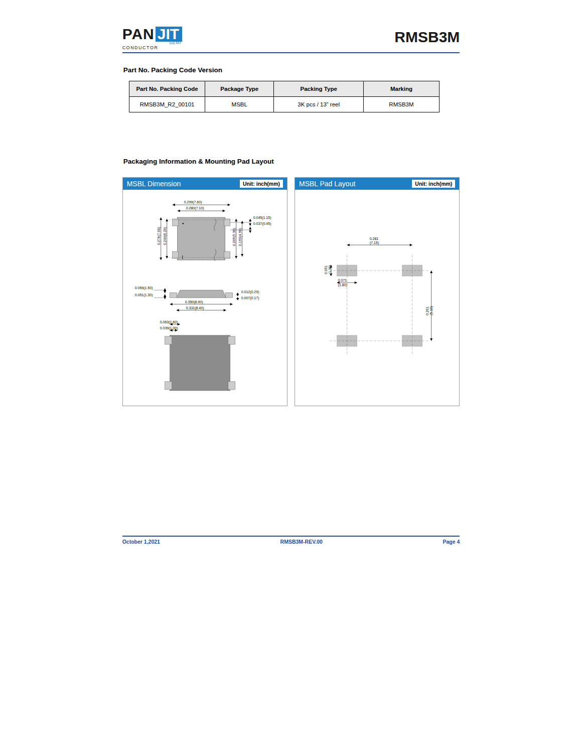PAN JIT••
SEMI
CONDUCTOR
RMSB3M
Part No. Packing Code Version
| Part No. Packing Code | Package Type | Packing Type | Marking |
| --- | --- | --- | --- |
| RMSB3M_R2_00101 | MSBL | 3K pcs / 13” reel | RMSB3M |
Packaging Information & Mounting Pad Layout
MSBL Dimension Unit: inch(mm)
+ | 0.299(7.60) 0.280(7.10) 0.276(7.00) 0.244(6.20) 0.209(5.30) 0.193(4.90) 0.045(1.15) 0.037(0.95) 0.059(1.50) 0.051(1.30) 0.350(8.90) 0.331(8.40) 0.012(0.29) 0.007(0.17) 0.063(1.60) 0.039(1.00)
MSBL Pad Layout Unit: inch(mm)
0.281 (7.15) 0.051 (1.30) 0.071 (1.80) 0.201 (5.10)
October 1,2021 RMSB3M-REV.00 Page 4